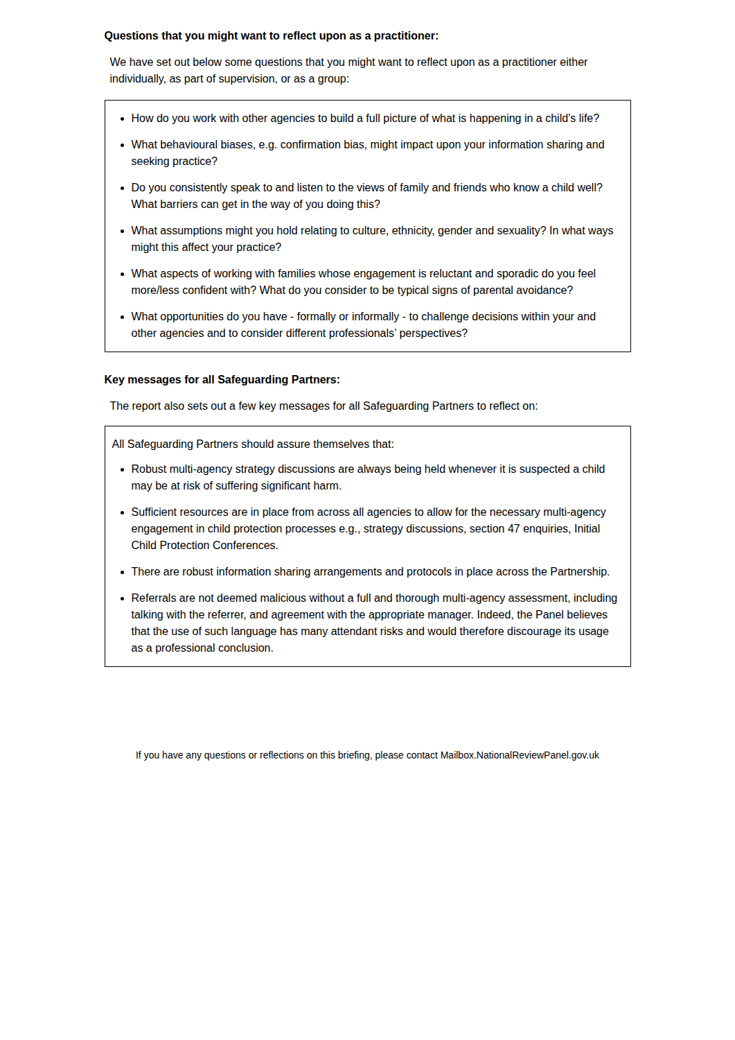Questions that you might want to reflect upon as a practitioner:
We have set out below some questions that you might want to reflect upon as a practitioner either individually, as part of supervision, or as a group:
How do you work with other agencies to build a full picture of what is happening in a child’s life?
What behavioural biases, e.g. confirmation bias, might impact upon your information sharing and seeking practice?
Do you consistently speak to and listen to the views of family and friends who know a child well? What barriers can get in the way of you doing this?
What assumptions might you hold relating to culture, ethnicity, gender and sexuality? In what ways might this affect your practice?
What aspects of working with families whose engagement is reluctant and sporadic do you feel more/less confident with? What do you consider to be typical signs of parental avoidance?
What opportunities do you have - formally or informally - to challenge decisions within your and other agencies and to consider different professionals’ perspectives?
Key messages for all Safeguarding Partners:
The report also sets out a few key messages for all Safeguarding Partners to reflect on:
All Safeguarding Partners should assure themselves that:
Robust multi-agency strategy discussions are always being held whenever it is suspected a child may be at risk of suffering significant harm.
Sufficient resources are in place from across all agencies to allow for the necessary multi-agency engagement in child protection processes e.g., strategy discussions, section 47 enquiries, Initial Child Protection Conferences.
There are robust information sharing arrangements and protocols in place across the Partnership.
Referrals are not deemed malicious without a full and thorough multi-agency assessment, including talking with the referrer, and agreement with the appropriate manager. Indeed, the Panel believes that the use of such language has many attendant risks and would therefore discourage its usage as a professional conclusion.
If you have any questions or reflections on this briefing, please contact Mailbox.NationalReviewPanel.gov.uk